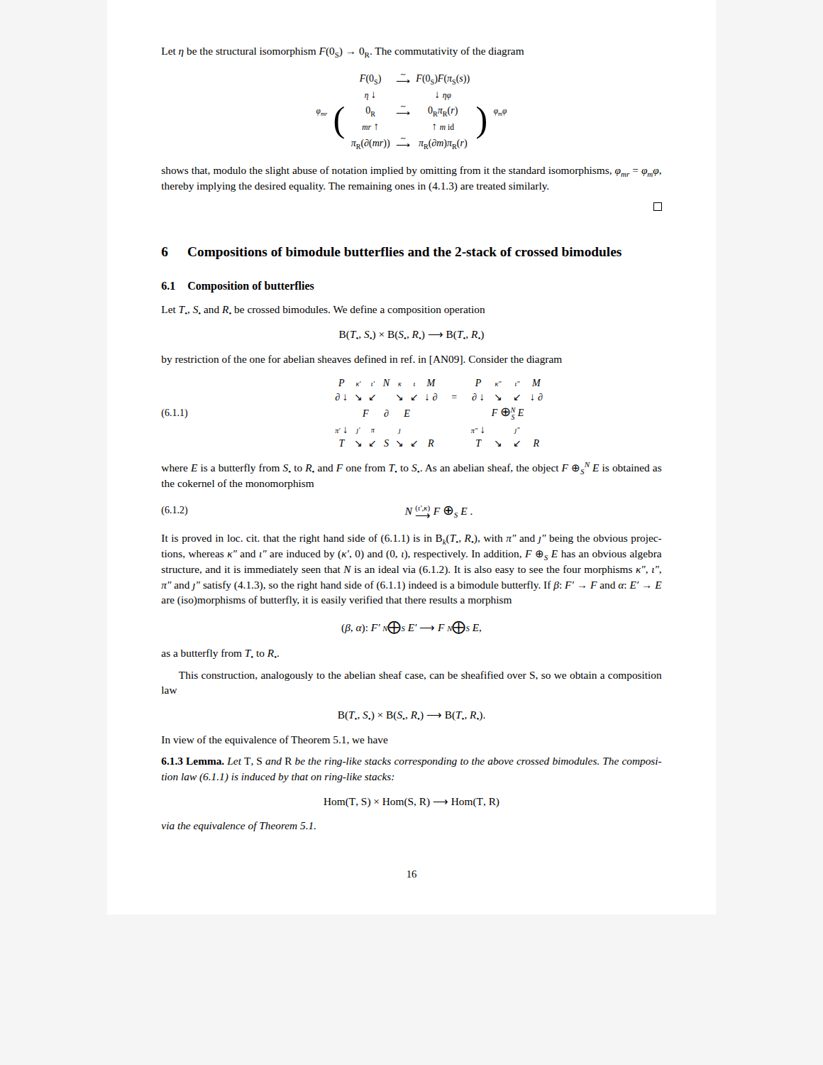Let η be the structural isomorphism F(0S) → 0R. The commutativity of the diagram
| | | F (0 S ) | ∼ ⟶ | F (0 S ) F ( π S ( s )) | | |
| | ( | η ↓ | | ↓ ηφ | ) | |
| φ mr | 0 R | ∼ ⟶ | 0 R π R ( r ) | φ m φ |
| | mr ↑ | | ↑ m id | |
| | π R (∂( mr )) | ∼ ⟶ | π R (∂ m ) π R ( r ) | |
shows that, modulo the slight abuse of notation implied by omitting from it the standard isomorphisms, φmr = φmφ, thereby implying the desired equality. The remaining ones in (4.1.3) are treated similarly.
6 Compositions of bimodule butterflies and the 2-stack of crossed bimodules
6.1 Composition of butterflies
Let T•, S• and R• be crossed bimodules. We define a composition operation
B(T•, S•) × B(S•, R•) ⟶ B(T•, R•)
by restriction of the one for abelian sheaves defined in ref. in [AN09]. Consider the diagram
(6.1.1)
| P | κ′ | ι′ | N | κ | ι | M | | P | κ″ | ι″ | M |
| ∂ ↓ | ↘ | ↙ | | ↘ | ↙ | ↓ ∂ | = | ∂ ↓ | ↘ | ↙ | ↓ ∂ |
| | F | ∂ | E | | | | F ⊕ N S E | |
| π′ ↓ | ȷ′ | π | | ȷ | | | | π″ ↓ | | ȷ″ | |
| T | ↘ | ↙ | S | ↘ | ↙ | R | | T | ↘ | ↙ | R |
where E is a butterfly from S• to R• and F one from T• to S•. As an abelian sheaf, the object F ⊕SN E is obtained as the cokernel of the monomorphism
(6.1.2)
N (ι′,κ)⟶ F ⊕S E .
It is proved in loc. cit. that the right hand side of (6.1.1) is in Bk(T•, R•), with π″ and ȷ″ being the obvious projections, whereas κ″ and ι″ are induced by (κ′, 0) and (0, ι), respectively. In addition, F ⊕S E has an obvious algebra structure, and it is immediately seen that N is an ideal via (6.1.2). It is also easy to see the four morphisms κ″, ι″, π″ and ȷ″ satisfy (4.1.3), so the right hand side of (6.1.1) indeed is a bimodule butterfly. If β: F′ → F and α: E′ → E are (iso)morphisms of butterfly, it is easily verified that there results a morphism
(β, α): F′ N⨁S E′ ⟶ F N⨁S E,
as a butterfly from T• to R•.
This construction, analogously to the abelian sheaf case, can be sheafified over S, so we obtain a composition law
B(T•, S•) × B(S•, R•) ⟶ B(T•, R•).
In view of the equivalence of Theorem 5.1, we have
6.1.3 Lemma. Let T, S and R be the ring-like stacks corresponding to the above crossed bimodules. The composition law (6.1.1) is induced by that on ring-like stacks:
Hom(T, S) × Hom(S, R) ⟶ Hom(T, R)
via the equivalence of Theorem 5.1.
16